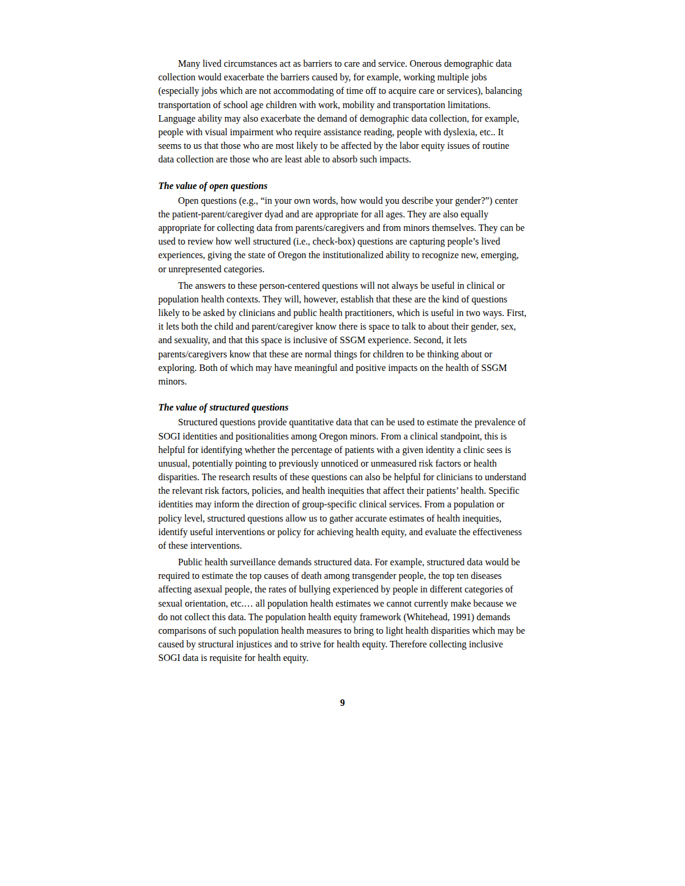Many lived circumstances act as barriers to care and service. Onerous demographic data collection would exacerbate the barriers caused by, for example, working multiple jobs (especially jobs which are not accommodating of time off to acquire care or services), balancing transportation of school age children with work, mobility and transportation limitations. Language ability may also exacerbate the demand of demographic data collection, for example, people with visual impairment who require assistance reading, people with dyslexia, etc.. It seems to us that those who are most likely to be affected by the labor equity issues of routine data collection are those who are least able to absorb such impacts.
The value of open questions
Open questions (e.g., “in your own words, how would you describe your gender?”) center the patient-parent/caregiver dyad and are appropriate for all ages. They are also equally appropriate for collecting data from parents/caregivers and from minors themselves. They can be used to review how well structured (i.e., check-box) questions are capturing people’s lived experiences, giving the state of Oregon the institutionalized ability to recognize new, emerging, or unrepresented categories.
The answers to these person-centered questions will not always be useful in clinical or population health contexts. They will, however, establish that these are the kind of questions likely to be asked by clinicians and public health practitioners, which is useful in two ways. First, it lets both the child and parent/caregiver know there is space to talk to about their gender, sex, and sexuality, and that this space is inclusive of SSGM experience. Second, it lets parents/caregivers know that these are normal things for children to be thinking about or exploring. Both of which may have meaningful and positive impacts on the health of SSGM minors.
The value of structured questions
Structured questions provide quantitative data that can be used to estimate the prevalence of SOGI identities and positionalities among Oregon minors. From a clinical standpoint, this is helpful for identifying whether the percentage of patients with a given identity a clinic sees is unusual, potentially pointing to previously unnoticed or unmeasured risk factors or health disparities. The research results of these questions can also be helpful for clinicians to understand the relevant risk factors, policies, and health inequities that affect their patients’ health. Specific identities may inform the direction of group-specific clinical services. From a population or policy level, structured questions allow us to gather accurate estimates of health inequities, identify useful interventions or policy for achieving health equity, and evaluate the effectiveness of these interventions.
Public health surveillance demands structured data. For example, structured data would be required to estimate the top causes of death among transgender people, the top ten diseases affecting asexual people, the rates of bullying experienced by people in different categories of sexual orientation, etc.… all population health estimates we cannot currently make because we do not collect this data. The population health equity framework (Whitehead, 1991) demands comparisons of such population health measures to bring to light health disparities which may be caused by structural injustices and to strive for health equity. Therefore collecting inclusive SOGI data is requisite for health equity.
9